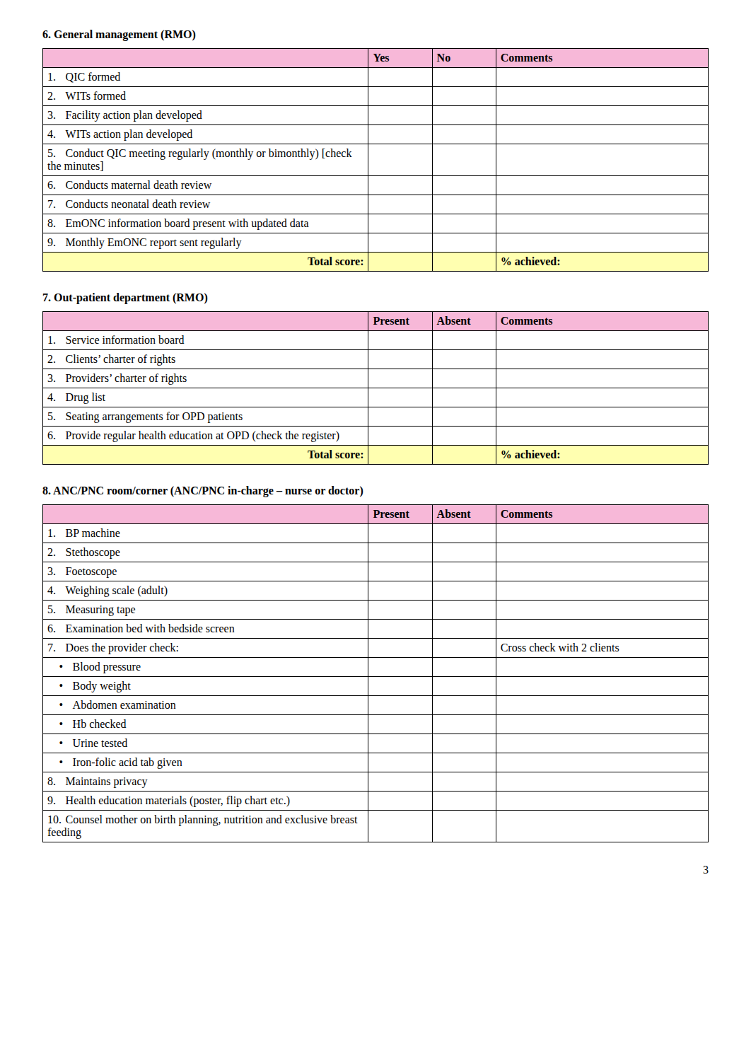6. General management (RMO)
| | Yes | No | Comments |
| --- | --- | --- | --- |
| 1. QIC formed | | | |
| 2. WITs formed | | | |
| 3. Facility action plan developed | | | |
| 4. WITs action plan developed | | | |
| 5. Conduct QIC meeting regularly (monthly or bimonthly) [check the minutes] | | | |
| 6. Conducts maternal death review | | | |
| 7. Conducts neonatal death review | | | |
| 8. EmONC information board present with updated data | | | |
| 9. Monthly EmONC report sent regularly | | | |
| Total score: | | | % achieved: |
7. Out-patient department (RMO)
| | Present | Absent | Comments |
| --- | --- | --- | --- |
| 1. Service information board | | | |
| 2. Clients’ charter of rights | | | |
| 3. Providers’ charter of rights | | | |
| 4. Drug list | | | |
| 5. Seating arrangements for OPD patients | | | |
| 6. Provide regular health education at OPD (check the register) | | | |
| Total score: | | | % achieved: |
8. ANC/PNC room/corner (ANC/PNC in-charge – nurse or doctor)
| | Present | Absent | Comments |
| --- | --- | --- | --- |
| 1. BP machine | | | |
| 2. Stethoscope | | | |
| 3. Foetoscope | | | |
| 4. Weighing scale (adult) | | | |
| 5. Measuring tape | | | |
| 6. Examination bed with bedside screen | | | |
| 7. Does the provider check: | | | Cross check with 2 clients |
| Blood pressure | | | |
| Body weight | | | |
| Abdomen examination | | | |
| Hb checked | | | |
| Urine tested | | | |
| Iron-folic acid tab given | | | |
| 8. Maintains privacy | | | |
| 9. Health education materials (poster, flip chart etc.) | | | |
| 10. Counsel mother on birth planning, nutrition and exclusive breast feeding | | | |
3